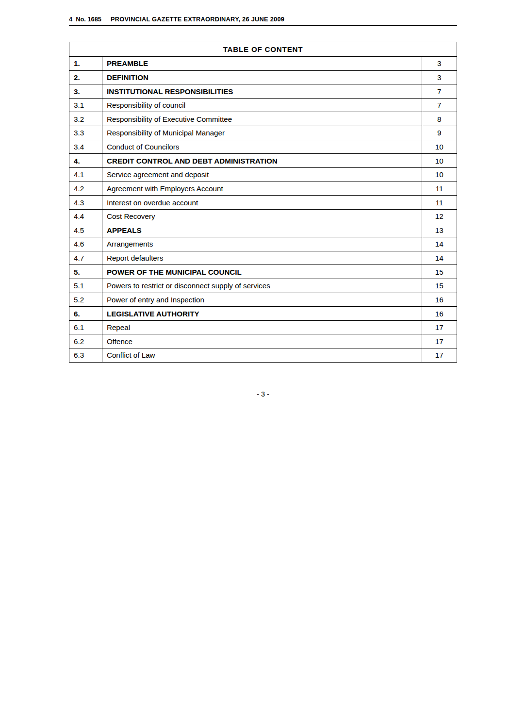4 No. 1685 PROVINCIAL GAZETTE EXTRAORDINARY, 26 JUNE 2009
TABLE OF CONTENT
| 1. | Preamble | 3 |
| 2. | Definition | 3 |
| 3. | Institutional Responsibilities | 7 |
| 3.1 | Responsibility of council | 7 |
| 3.2 | Responsibility of Executive Committee | 8 |
| 3.3 | Responsibility of Municipal Manager | 9 |
| 3.4 | Conduct of Councilors | 10 |
| 4. | Credit Control and Debt Administration | 10 |
| 4.1 | Service agreement and deposit | 10 |
| 4.2 | Agreement with Employers Account | 11 |
| 4.3 | Interest on overdue account | 11 |
| 4.4 | Cost Recovery | 12 |
| 4.5 | Appeals | 13 |
| 4.6 | Arrangements | 14 |
| 4.7 | Report defaulters | 14 |
| 5. | Power of the Municipal Council | 15 |
| 5.1 | Powers to restrict or disconnect supply of services | 15 |
| 5.2 | Power of entry and Inspection | 16 |
| 6. | Legislative Authority | 16 |
| 6.1 | Repeal | 17 |
| 6.2 | Offence | 17 |
| 6.3 | Conflict of Law | 17 |
- 3 -